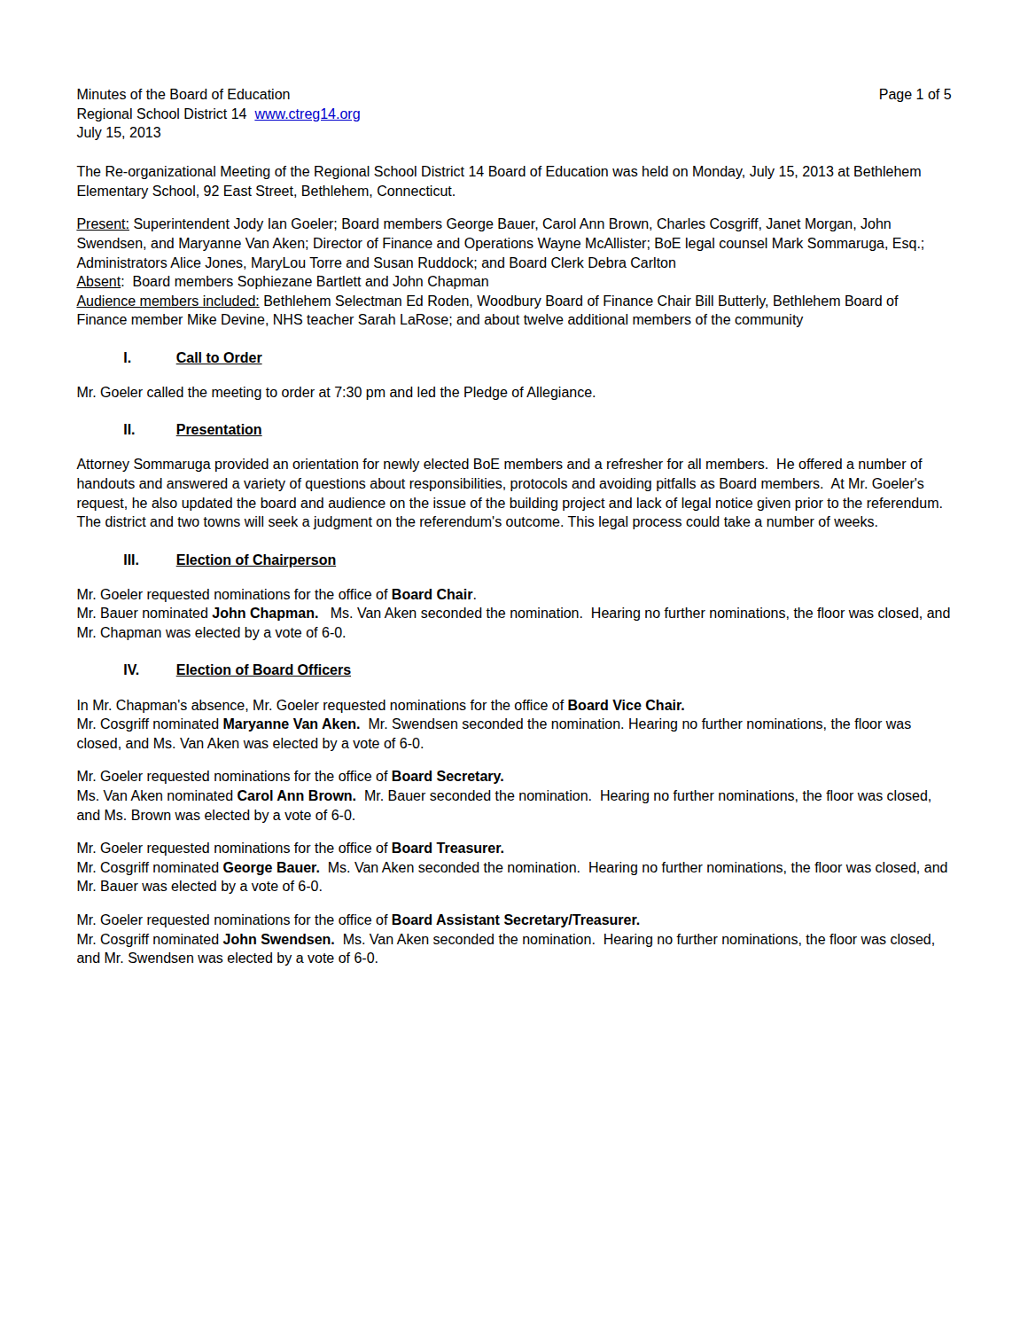Minutes of the Board of Education
Page 1 of 5
Regional School District 14 www.ctreg14.org
July 15, 2013
The Re-organizational Meeting of the Regional School District 14 Board of Education was held on Monday, July 15, 2013 at Bethlehem Elementary School, 92 East Street, Bethlehem, Connecticut.
Present: Superintendent Jody Ian Goeler; Board members George Bauer, Carol Ann Brown, Charles Cosgriff, Janet Morgan, John Swendsen, and Maryanne Van Aken; Director of Finance and Operations Wayne McAllister; BoE legal counsel Mark Sommaruga, Esq.; Administrators Alice Jones, MaryLou Torre and Susan Ruddock; and Board Clerk Debra Carlton
Absent: Board members Sophiezane Bartlett and John Chapman
Audience members included: Bethlehem Selectman Ed Roden, Woodbury Board of Finance Chair Bill Butterly, Bethlehem Board of Finance member Mike Devine, NHS teacher Sarah LaRose; and about twelve additional members of the community
I. Call to Order
Mr. Goeler called the meeting to order at 7:30 pm and led the Pledge of Allegiance.
II. Presentation
Attorney Sommaruga provided an orientation for newly elected BoE members and a refresher for all members. He offered a number of handouts and answered a variety of questions about responsibilities, protocols and avoiding pitfalls as Board members. At Mr. Goeler's request, he also updated the board and audience on the issue of the building project and lack of legal notice given prior to the referendum. The district and two towns will seek a judgment on the referendum's outcome. This legal process could take a number of weeks.
III. Election of Chairperson
Mr. Goeler requested nominations for the office of Board Chair.
Mr. Bauer nominated John Chapman. Ms. Van Aken seconded the nomination. Hearing no further nominations, the floor was closed, and Mr. Chapman was elected by a vote of 6-0.
IV. Election of Board Officers
In Mr. Chapman's absence, Mr. Goeler requested nominations for the office of Board Vice Chair.
Mr. Cosgriff nominated Maryanne Van Aken. Mr. Swendsen seconded the nomination. Hearing no further nominations, the floor was closed, and Ms. Van Aken was elected by a vote of 6-0.
Mr. Goeler requested nominations for the office of Board Secretary.
Ms. Van Aken nominated Carol Ann Brown. Mr. Bauer seconded the nomination. Hearing no further nominations, the floor was closed, and Ms. Brown was elected by a vote of 6-0.
Mr. Goeler requested nominations for the office of Board Treasurer.
Mr. Cosgriff nominated George Bauer. Ms. Van Aken seconded the nomination. Hearing no further nominations, the floor was closed, and Mr. Bauer was elected by a vote of 6-0.
Mr. Goeler requested nominations for the office of Board Assistant Secretary/Treasurer.
Mr. Cosgriff nominated John Swendsen. Ms. Van Aken seconded the nomination. Hearing no further nominations, the floor was closed, and Mr. Swendsen was elected by a vote of 6-0.